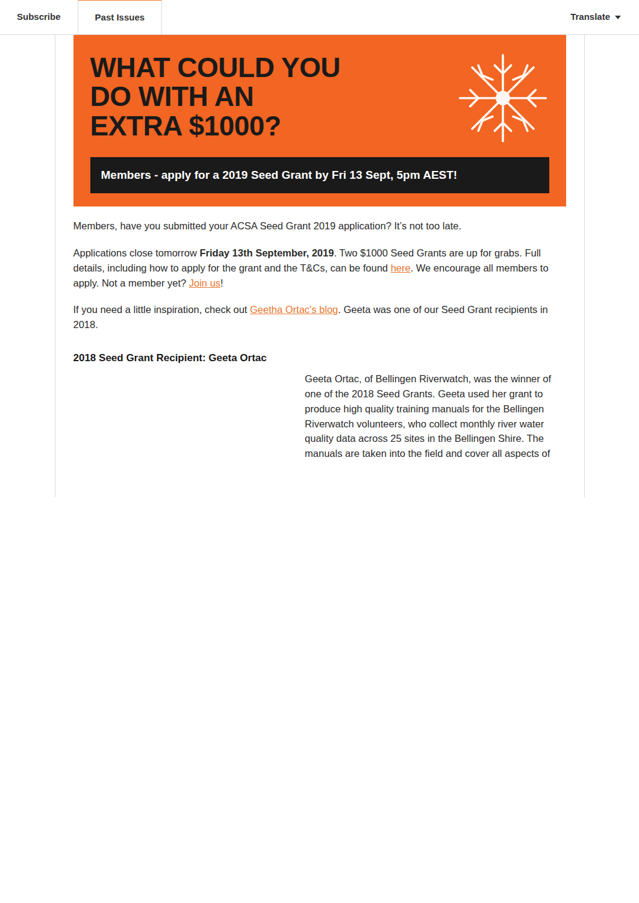Subscribe Past Issues
Translate
What could you do with an extra $1000?
Members - apply for a 2019 Seed Grant by Fri 13 Sept, 5pm AEST!
Members, have you submitted your ACSA Seed Grant 2019 application? It’s not too late.
Applications close tomorrow Friday 13th September, 2019. Two $1000 Seed Grants are up for grabs. Full details, including how to apply for the grant and the T&Cs, can be found here. We encourage all members to apply. Not a member yet? Join us!
If you need a little inspiration, check out Geetha Ortac's blog. Geeta was one of our Seed Grant recipients in 2018.
2018 Seed Grant Recipient: Geeta Ortac
Geeta Ortac, of Bellingen Riverwatch, was the winner of one of the 2018 Seed Grants. Geeta used her grant to produce high quality training manuals for the Bellingen Riverwatch volunteers, who collect monthly river water quality data across 25 sites in the Bellingen Shire. The manuals are taken into the field and cover all aspects of